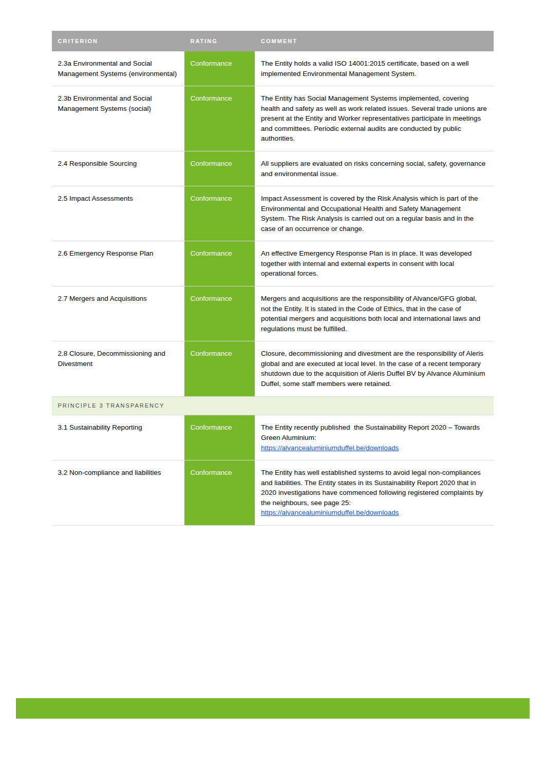| CRITERION | RATING | COMMENT |
| --- | --- | --- |
| 2.3a Environmental and Social Management Systems (environmental) | Conformance | The Entity holds a valid ISO 14001:2015 certificate, based on a well implemented Environmental Management System. |
| 2.3b Environmental and Social Management Systems (social) | Conformance | The Entity has Social Management Systems implemented, covering health and safety as well as work related issues. Several trade unions are present at the Entity and Worker representatives participate in meetings and committees. Periodic external audits are conducted by public authorities. |
| 2.4 Responsible Sourcing | Conformance | All suppliers are evaluated on risks concerning social, safety, governance and environmental issue. |
| 2.5 Impact Assessments | Conformance | Impact Assessment is covered by the Risk Analysis which is part of the Environmental and Occupational Health and Safety Management System. The Risk Analysis is carried out on a regular basis and in the case of an occurrence or change. |
| 2.6 Emergency Response Plan | Conformance | An effective Emergency Response Plan is in place. It was developed together with internal and external experts in consent with local operational forces. |
| 2.7 Mergers and Acquisitions | Conformance | Mergers and acquisitions are the responsibility of Alvance/GFG global, not the Entity. It is stated in the Code of Ethics, that in the case of potential mergers and acquisitions both local and international laws and regulations must be fulfilled. |
| 2.8 Closure, Decommissioning and Divestment | Conformance | Closure, decommissioning and divestment are the responsibility of Aleris global and are executed at local level. In the case of a recent temporary shutdown due to the acquisition of Aleris Duffel BV by Alvance Aluminium Duffel, some staff members were retained. |
| PRINCIPLE 3 TRANSPARENCY |
| 3.1 Sustainability Reporting | Conformance | The Entity recently published the Sustainability Report 2020 – Towards Green Aluminium: https://alvancealuminiumduffel.be/downloads |
| 3.2 Non-compliance and liabilities | Conformance | The Entity has well established systems to avoid legal non-compliances and liabilities. The Entity states in its Sustainability Report 2020 that in 2020 investigations have commenced following registered complaints by the neighbours, see page 25: https://alvancealuminiumduffel.be/downloads |